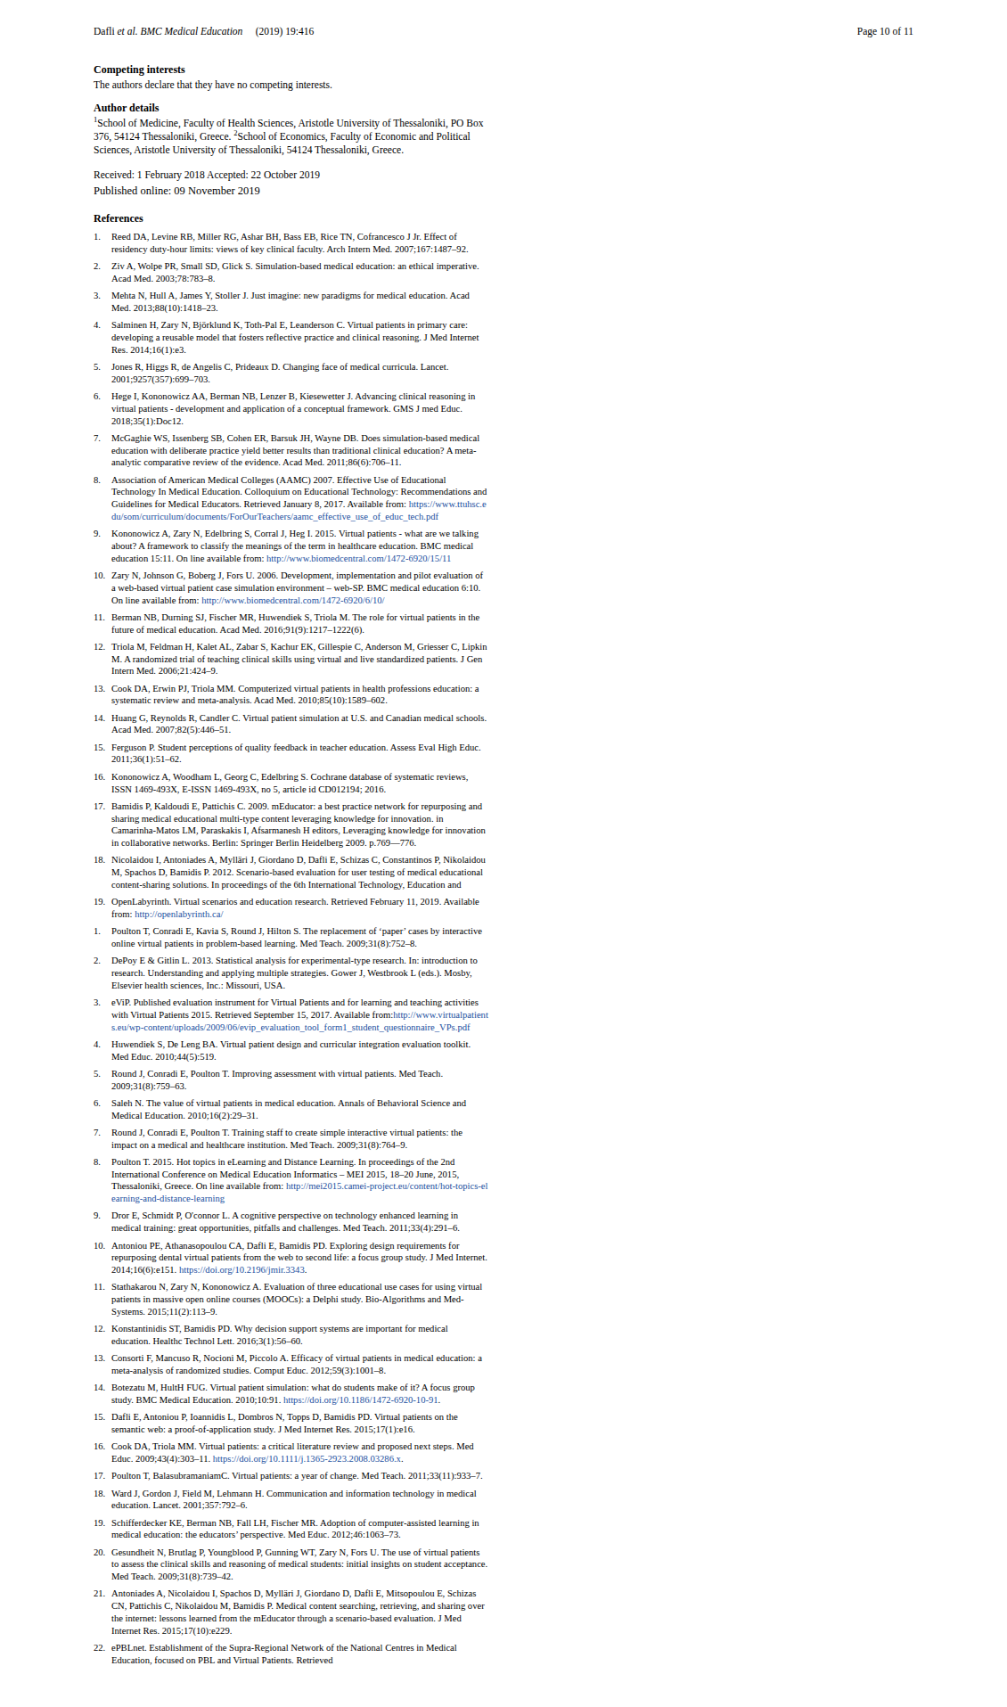Dafli et al. BMC Medical Education (2019) 19:416
Page 10 of 11
Competing interests
The authors declare that they have no competing interests.
Author details
1School of Medicine, Faculty of Health Sciences, Aristotle University of Thessaloniki, PO Box 376, 54124 Thessaloniki, Greece. 2School of Economics, Faculty of Economic and Political Sciences, Aristotle University of Thessaloniki, 54124 Thessaloniki, Greece.
Received: 1 February 2018 Accepted: 22 October 2019
Published online: 09 November 2019
References
Reed DA, Levine RB, Miller RG, Ashar BH, Bass EB, Rice TN, Cofrancesco J Jr. Effect of residency duty-hour limits: views of key clinical faculty. Arch Intern Med. 2007;167:1487–92.
Ziv A, Wolpe PR, Small SD, Glick S. Simulation-based medical education: an ethical imperative. Acad Med. 2003;78:783–8.
Mehta N, Hull A, James Y, Stoller J. Just imagine: new paradigms for medical education. Acad Med. 2013;88(10):1418–23.
Salminen H, Zary N, Björklund K, Toth-Pal E, Leanderson C. Virtual patients in primary care: developing a reusable model that fosters reflective practice and clinical reasoning. J Med Internet Res. 2014;16(1):e3.
Jones R, Higgs R, de Angelis C, Prideaux D. Changing face of medical curricula. Lancet. 2001;9257(357):699–703.
Hege I, Kononowicz AA, Berman NB, Lenzer B, Kiesewetter J. Advancing clinical reasoning in virtual patients - development and application of a conceptual framework. GMS J med Educ. 2018;35(1):Doc12.
McGaghie WS, Issenberg SB, Cohen ER, Barsuk JH, Wayne DB. Does simulation-based medical education with deliberate practice yield better results than traditional clinical education? A meta-analytic comparative review of the evidence. Acad Med. 2011;86(6):706–11.
Association of American Medical Colleges (AAMC) 2007. Effective Use of Educational Technology In Medical Education. Colloquium on Educational Technology: Recommendations and Guidelines for Medical Educators. Retrieved January 8, 2017. Available from: https://www.ttuhsc.edu/som/curriculum/documents/ForOurTeachers/aamc_effective_use_of_educ_tech.pdf
Kononowicz A, Zary N, Edelbring S, Corral J, Heg I. 2015. Virtual patients - what are we talking about? A framework to classify the meanings of the term in healthcare education. BMC medical education 15:11. On line available from: http://www.biomedcentral.com/1472-6920/15/11
Zary N, Johnson G, Boberg J, Fors U. 2006. Development, implementation and pilot evaluation of a web-based virtual patient case simulation environment – web-SP. BMC medical education 6:10. On line available from: http://www.biomedcentral.com/1472-6920/6/10/
Berman NB, Durning SJ, Fischer MR, Huwendiek S, Triola M. The role for virtual patients in the future of medical education. Acad Med. 2016;91(9):1217–1222(6).
Triola M, Feldman H, Kalet AL, Zabar S, Kachur EK, Gillespie C, Anderson M, Griesser C, Lipkin M. A randomized trial of teaching clinical skills using virtual and live standardized patients. J Gen Intern Med. 2006;21:424–9.
Cook DA, Erwin PJ, Triola MM. Computerized virtual patients in health professions education: a systematic review and meta-analysis. Acad Med. 2010;85(10):1589–602.
Huang G, Reynolds R, Candler C. Virtual patient simulation at U.S. and Canadian medical schools. Acad Med. 2007;82(5):446–51.
Ferguson P. Student perceptions of quality feedback in teacher education. Assess Eval High Educ. 2011;36(1):51–62.
Kononowicz A, Woodham L, Georg C, Edelbring S. Cochrane database of systematic reviews, ISSN 1469-493X, E-ISSN 1469-493X, no 5, article id CD012194; 2016.
Bamidis P, Kaldoudi E, Pattichis C. 2009. mEducator: a best practice network for repurposing and sharing medical educational multi-type content leveraging knowledge for innovation. in Camarinha-Matos LM, Paraskakis I, Afsarmanesh H editors, Leveraging knowledge for innovation in collaborative networks. Berlin: Springer Berlin Heidelberg 2009. p.769—776.
Nicolaidou I, Antoniades A, Mylläri J, Giordano D, Dafli E, Schizas C, Constantinos P, Nikolaidou M, Spachos D, Bamidis P. 2012. Scenario-based evaluation for user testing of medical educational content-sharing solutions. In proceedings of the 6th International Technology, Education and
OpenLabyrinth. Virtual scenarios and education research. Retrieved February 11, 2019. Available from: http://openlabyrinth.ca/
Poulton T, Conradi E, Kavia S, Round J, Hilton S. The replacement of ‘paper’ cases by interactive online virtual patients in problem-based learning. Med Teach. 2009;31(8):752–8.
DePoy E & Gitlin L. 2013. Statistical analysis for experimental-type research. In: introduction to research. Understanding and applying multiple strategies. Gower J, Westbrook L (eds.). Mosby, Elsevier health sciences, Inc.: Missouri, USA.
eViP. Published evaluation instrument for Virtual Patients and for learning and teaching activities with Virtual Patients 2015. Retrieved September 15, 2017. Available from:http://www.virtualpatients.eu/wp-content/uploads/2009/06/evip_evaluation_tool_form1_student_questionnaire_VPs.pdf
Huwendiek S, De Leng BA. Virtual patient design and curricular integration evaluation toolkit. Med Educ. 2010;44(5):519.
Round J, Conradi E, Poulton T. Improving assessment with virtual patients. Med Teach. 2009;31(8):759–63.
Saleh N. The value of virtual patients in medical education. Annals of Behavioral Science and Medical Education. 2010;16(2):29–31.
Round J, Conradi E, Poulton T. Training staff to create simple interactive virtual patients: the impact on a medical and healthcare institution. Med Teach. 2009;31(8):764–9.
Poulton T. 2015. Hot topics in eLearning and Distance Learning. In proceedings of the 2nd International Conference on Medical Education Informatics – MEI 2015, 18–20 June, 2015, Thessaloniki, Greece. On line available from: http://mei2015.camei-project.eu/content/hot-topics-elearning-and-distance-learning
Dror E, Schmidt P, O'connor L. A cognitive perspective on technology enhanced learning in medical training: great opportunities, pitfalls and challenges. Med Teach. 2011;33(4):291–6.
Antoniou PE, Athanasopoulou CA, Dafli E, Bamidis PD. Exploring design requirements for repurposing dental virtual patients from the web to second life: a focus group study. J Med Internet. 2014;16(6):e151. https://doi.org/10.2196/jmir.3343.
Stathakarou N, Zary N, Kononowicz A. Evaluation of three educational use cases for using virtual patients in massive open online courses (MOOCs): a Delphi study. Bio-Algorithms and Med-Systems. 2015;11(2):113–9.
Konstantinidis ST, Bamidis PD. Why decision support systems are important for medical education. Healthc Technol Lett. 2016;3(1):56–60.
Consorti F, Mancuso R, Nocioni M, Piccolo A. Efficacy of virtual patients in medical education: a meta-analysis of randomized studies. Comput Educ. 2012;59(3):1001–8.
Botezatu M, HultH FUG. Virtual patient simulation: what do students make of it? A focus group study. BMC Medical Education. 2010;10:91. https://doi.org/10.1186/1472-6920-10-91.
Dafli E, Antoniou P, Ioannidis L, Dombros N, Topps D, Bamidis PD. Virtual patients on the semantic web: a proof-of-application study. J Med Internet Res. 2015;17(1):e16.
Cook DA, Triola MM. Virtual patients: a critical literature review and proposed next steps. Med Educ. 2009;43(4):303–11. https://doi.org/10.1111/j.1365-2923.2008.03286.x.
Poulton T, BalasubramaniamC. Virtual patients: a year of change. Med Teach. 2011;33(11):933–7.
Ward J, Gordon J, Field M, Lehmann H. Communication and information technology in medical education. Lancet. 2001;357:792–6.
Schifferdecker KE, Berman NB, Fall LH, Fischer MR. Adoption of computer-assisted learning in medical education: the educators’ perspective. Med Educ. 2012;46:1063–73.
Gesundheit N, Brutlag P, Youngblood P, Gunning WT, Zary N, Fors U. The use of virtual patients to assess the clinical skills and reasoning of medical students: initial insights on student acceptance. Med Teach. 2009;31(8):739–42.
Antoniades A, Nicolaidou I, Spachos D, Mylläri J, Giordano D, Dafli E, Mitsopoulou E, Schizas CN, Pattichis C, Nikolaidou M, Bamidis P. Medical content searching, retrieving, and sharing over the internet: lessons learned from the mEducator through a scenario-based evaluation. J Med Internet Res. 2015;17(10):e229.
ePBLnet. Establishment of the Supra-Regional Network of the National Centres in Medical Education, focused on PBL and Virtual Patients. Retrieved